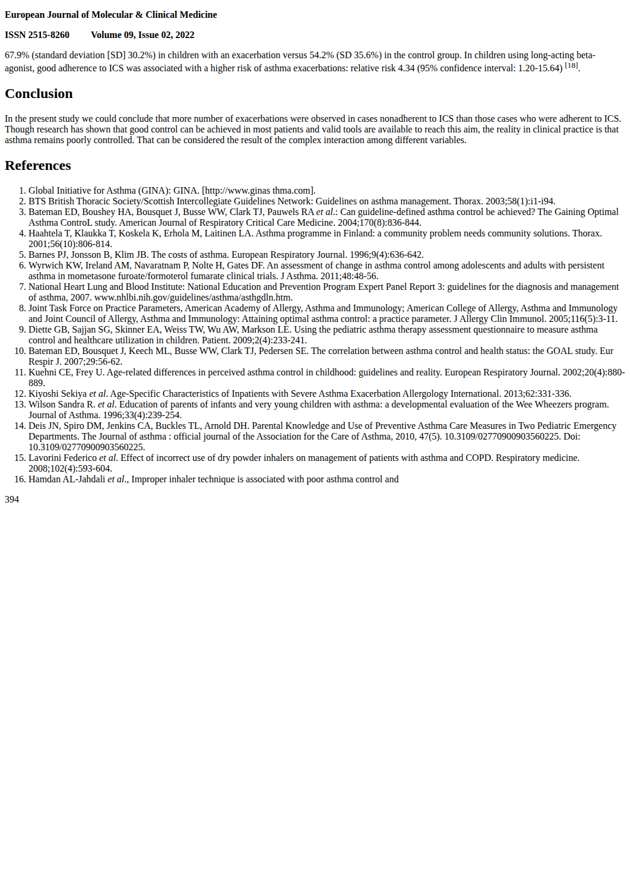European Journal of Molecular & Clinical Medicine
ISSN 2515-8260 Volume 09, Issue 02, 2022
67.9% (standard deviation [SD] 30.2%) in children with an exacerbation versus 54.2% (SD 35.6%) in the control group. In children using long-acting beta-agonist, good adherence to ICS was associated with a higher risk of asthma exacerbations: relative risk 4.34 (95% confidence interval: 1.20-15.64) [18].
Conclusion
In the present study we could conclude that more number of exacerbations were observed in cases nonadherent to ICS than those cases who were adherent to ICS. Though research has shown that good control can be achieved in most patients and valid tools are available to reach this aim, the reality in clinical practice is that asthma remains poorly controlled. That can be considered the result of the complex interaction among different variables.
References
Global Initiative for Asthma (GINA): GINA. [http://www.ginas thma.com].
BTS British Thoracic Society/Scottish Intercollegiate Guidelines Network: Guidelines on asthma management. Thorax. 2003;58(1):i1-i94.
Bateman ED, Boushey HA, Bousquet J, Busse WW, Clark TJ, Pauwels RA et al.: Can guideline-defined asthma control be achieved? The Gaining Optimal Asthma ControL study. American Journal of Respiratory Critical Care Medicine. 2004;170(8):836-844.
Haahtela T, Klaukka T, Koskela K, Erhola M, Laitinen LA. Asthma programme in Finland: a community problem needs community solutions. Thorax. 2001;56(10):806-814.
Barnes PJ, Jonsson B, Klim JB. The costs of asthma. European Respiratory Journal. 1996;9(4):636-642.
Wyrwich KW, Ireland AM, Navaratnam P, Nolte H, Gates DF. An assessment of change in asthma control among adolescents and adults with persistent asthma in mometasone furoate/formoterol fumarate clinical trials. J Asthma. 2011;48:48-56.
National Heart Lung and Blood Institute: National Education and Prevention Program Expert Panel Report 3: guidelines for the diagnosis and management of asthma, 2007. www.nhlbi.nih.gov/guidelines/asthma/asthgdln.htm.
Joint Task Force on Practice Parameters, American Academy of Allergy, Asthma and Immunology; American College of Allergy, Asthma and Immunology and Joint Council of Allergy, Asthma and Immunology: Attaining optimal asthma control: a practice parameter. J Allergy Clin Immunol. 2005;116(5):3-11.
Diette GB, Sajjan SG, Skinner EA, Weiss TW, Wu AW, Markson LE. Using the pediatric asthma therapy assessment questionnaire to measure asthma control and healthcare utilization in children. Patient. 2009;2(4):233-241.
Bateman ED, Bousquet J, Keech ML, Busse WW, Clark TJ, Pedersen SE. The correlation between asthma control and health status: the GOAL study. Eur Respir J. 2007;29:56-62.
Kuehni CE, Frey U. Age-related differences in perceived asthma control in childhood: guidelines and reality. European Respiratory Journal. 2002;20(4):880-889.
Kiyoshi Sekiya et al. Age-Specific Characteristics of Inpatients with Severe Asthma Exacerbation Allergology International. 2013;62:331-336.
Wilson Sandra R. et al. Education of parents of infants and very young children with asthma: a developmental evaluation of the Wee Wheezers program. Journal of Asthma. 1996;33(4):239-254.
Deis JN, Spiro DM, Jenkins CA, Buckles TL, Arnold DH. Parental Knowledge and Use of Preventive Asthma Care Measures in Two Pediatric Emergency Departments. The Journal of asthma : official journal of the Association for the Care of Asthma, 2010, 47(5). 10.3109/02770900903560225. Doi: 10.3109/02770900903560225.
Lavorini Federico et al. Effect of incorrect use of dry powder inhalers on management of patients with asthma and COPD. Respiratory medicine. 2008;102(4):593-604.
Hamdan AL-Jahdali et al., Improper inhaler technique is associated with poor asthma control and
394